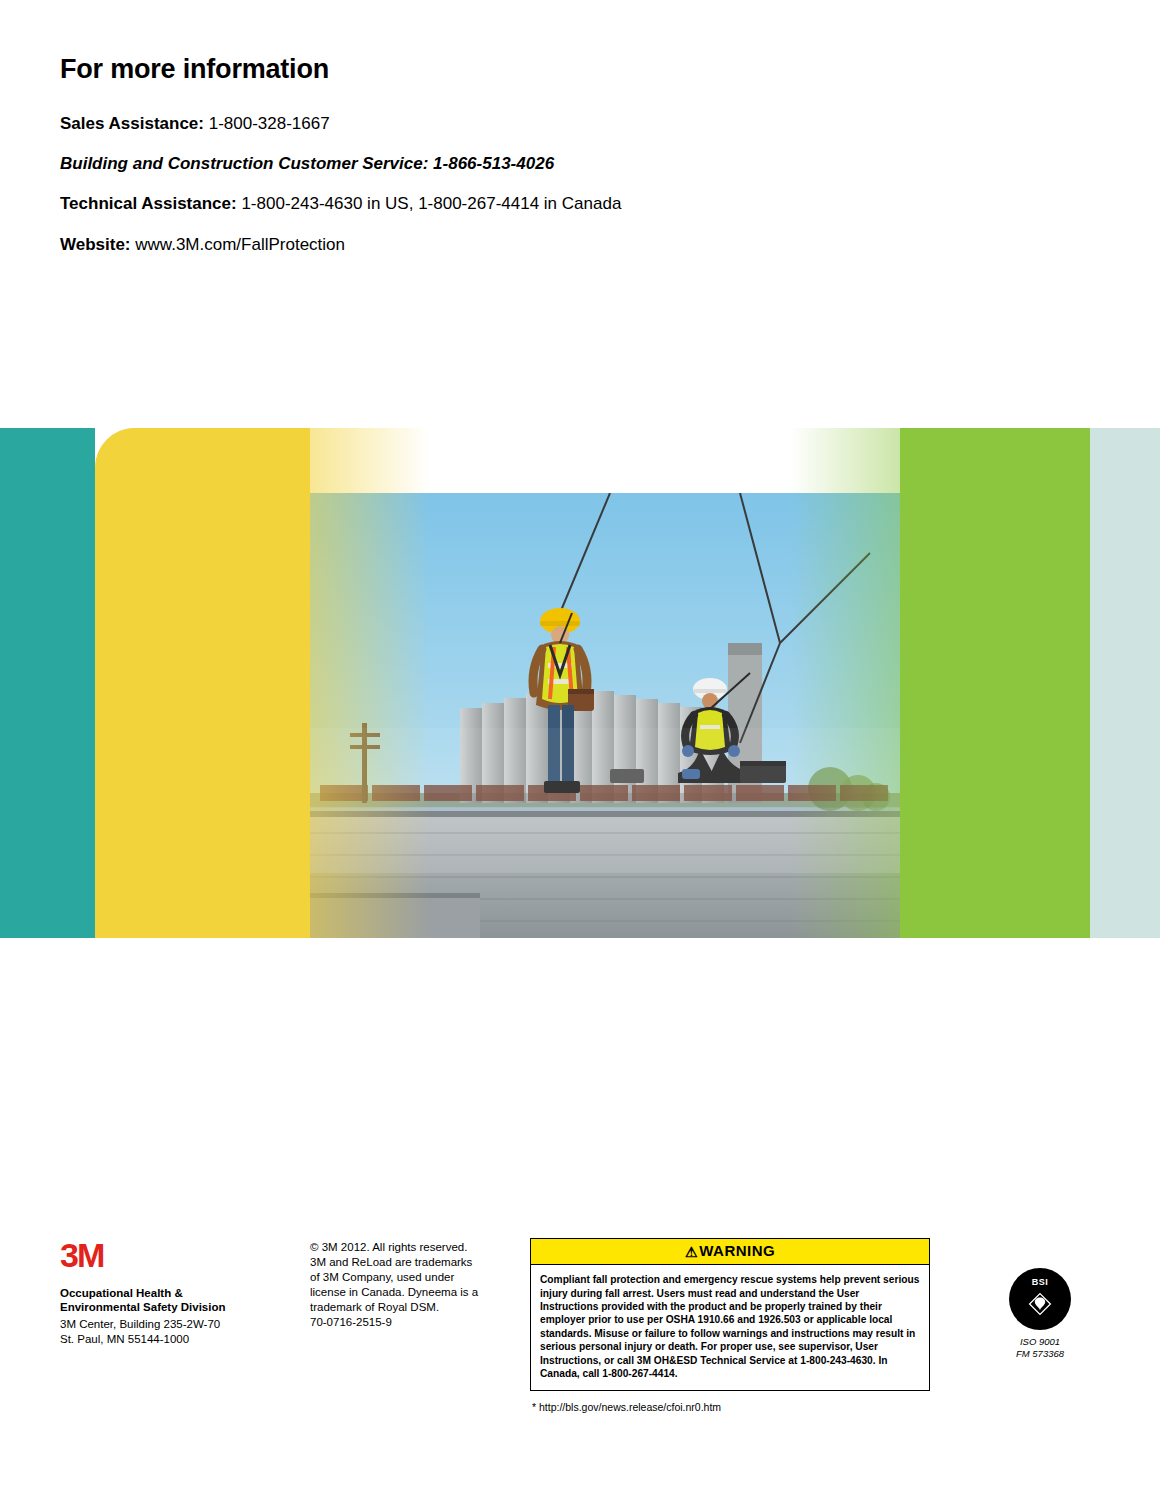For more information
Sales Assistance: 1-800-328-1667
Building and Construction Customer Service: 1-866-513-4026
Technical Assistance: 1-800-243-4630 in US, 1-800-267-4414 in Canada
Website: www.3M.com/FallProtection
3M
Occupational Health &
Environmental Safety Division
3M Center, Building 235-2W-70
St. Paul, MN 55144-1000
© 3M 2012. All rights reserved.
3M and ReLoad are trademarks
of 3M Company, used under
license in Canada. Dyneema is a
trademark of Royal DSM.
70-0716-2515-9
⚠WARNING
Compliant fall protection and emergency rescue systems help prevent serious injury during fall arrest. Users must read and understand the User Instructions provided with the product and be properly trained by their employer prior to use per OSHA 1910.66 and 1926.503 or applicable local standards. Misuse or failure to follow warnings and instructions may result in serious personal injury or death. For proper use, see supervisor, User Instructions, or call 3M OH&ESD Technical Service at 1-800-243-4630. In Canada, call 1-800-267-4414.
* http://bls.gov/news.release/cfoi.nr0.htm
BSI
ISO 9001
FM 573368